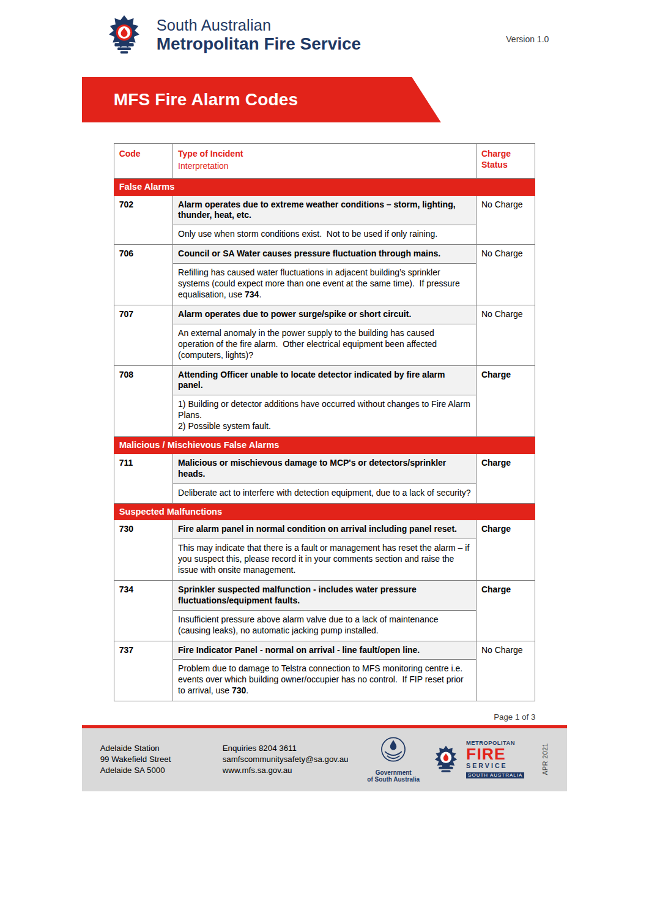South Australian
Metropolitan Fire Service
Version 1.0
MFS Fire Alarm Codes
| Code | Type of Incident Interpretation | Charge Status |
| --- | --- | --- |
| False Alarms |
| 702 | Alarm operates due to extreme weather conditions – storm, lighting, thunder, heat, etc. Only use when storm conditions exist. Not to be used if only raining. | No Charge |
| 706 | Council or SA Water causes pressure fluctuation through mains. Refilling has caused water fluctuations in adjacent building’s sprinkler systems (could expect more than one event at the same time). If pressure equalisation, use 734 . | No Charge |
| 707 | Alarm operates due to power surge/spike or short circuit. An external anomaly in the power supply to the building has caused operation of the fire alarm. Other electrical equipment been affected (computers, lights)? | No Charge |
| 708 | Attending Officer unable to locate detector indicated by fire alarm panel. 1) Building or detector additions have occurred without changes to Fire Alarm Plans. 2) Possible system fault. | Charge |
| Malicious / Mischievous False Alarms |
| 711 | Malicious or mischievous damage to MCP's or detectors/sprinkler heads. Deliberate act to interfere with detection equipment, due to a lack of security? | Charge |
| Suspected Malfunctions |
| 730 | Fire alarm panel in normal condition on arrival including panel reset. This may indicate that there is a fault or management has reset the alarm – if you suspect this, please record it in your comments section and raise the issue with onsite management. | Charge |
| 734 | Sprinkler suspected malfunction - includes water pressure fluctuations/equipment faults. Insufficient pressure above alarm valve due to a lack of maintenance (causing leaks), no automatic jacking pump installed. | Charge |
| 737 | Fire Indicator Panel - normal on arrival - line fault/open line. Problem due to damage to Telstra connection to MFS monitoring centre i.e. events over which building owner/occupier has no control. If FIP reset prior to arrival, use 730 . | No Charge |
Page 1 of 3
Adelaide Station
99 Wakefield Street
Adelaide SA 5000
Enquiries 8204 3611
samfscommunitysafety@sa.gov.au
www.mfs.sa.gov.au
Government
of South Australia
METROPOLITAN
FIRE
SERVICE
SOUTH AUSTRALIA
APR 2021